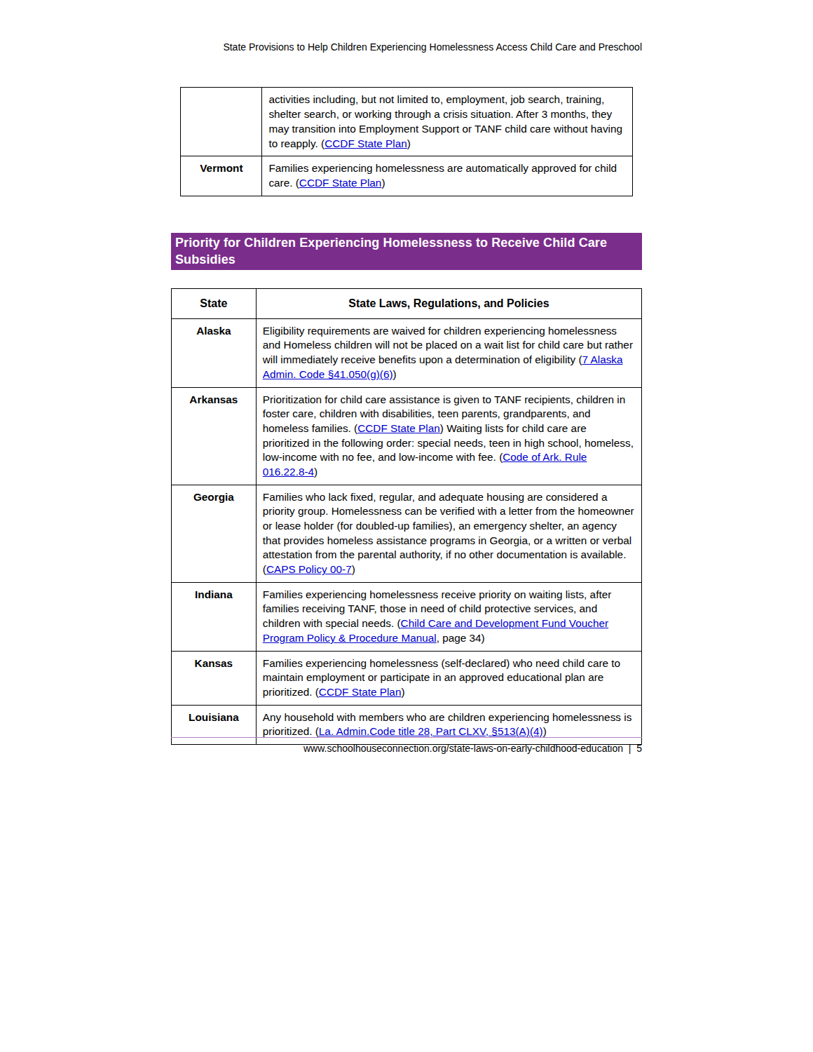State Provisions to Help Children Experiencing Homelessness Access Child Care and Preschool
| | activities including, but not limited to, employment, job search, training, shelter search, or working through a crisis situation. After 3 months, they may transition into Employment Support or TANF child care without having to reapply. ( CCDF State Plan ) |
| Vermont | Families experiencing homelessness are automatically approved for child care. ( CCDF State Plan ) |
Priority for Children Experiencing Homelessness to Receive Child Care Subsidies
| State | State Laws, Regulations, and Policies |
| --- | --- |
| Alaska | Eligibility requirements are waived for children experiencing homelessness and Homeless children will not be placed on a wait list for child care but rather will immediately receive benefits upon a determination of eligibility ( 7 Alaska Admin. Code §41.050(g)(6) ) |
| Arkansas | Prioritization for child care assistance is given to TANF recipients, children in foster care, children with disabilities, teen parents, grandparents, and homeless families. ( CCDF State Plan ) Waiting lists for child care are prioritized in the following order: special needs, teen in high school, homeless, low-income with no fee, and low-income with fee. ( Code of Ark. Rule 016.22.8-4 ) |
| Georgia | Families who lack fixed, regular, and adequate housing are considered a priority group. Homelessness can be verified with a letter from the homeowner or lease holder (for doubled-up families), an emergency shelter, an agency that provides homeless assistance programs in Georgia, or a written or verbal attestation from the parental authority, if no other documentation is available. ( CAPS Policy 00-7 ) |
| Indiana | Families experiencing homelessness receive priority on waiting lists, after families receiving TANF, those in need of child protective services, and children with special needs. ( Child Care and Development Fund Voucher Program Policy & Procedure Manual , page 34) |
| Kansas | Families experiencing homelessness (self-declared) who need child care to maintain employment or participate in an approved educational plan are prioritized. ( CCDF State Plan ) |
| Louisiana | Any household with members who are children experiencing homelessness is prioritized. ( La. Admin.Code title 28, Part CLXV, §513(A)(4) ) |
www.schoolhouseconnection.org/state-laws-on-early-childhood-education | 5